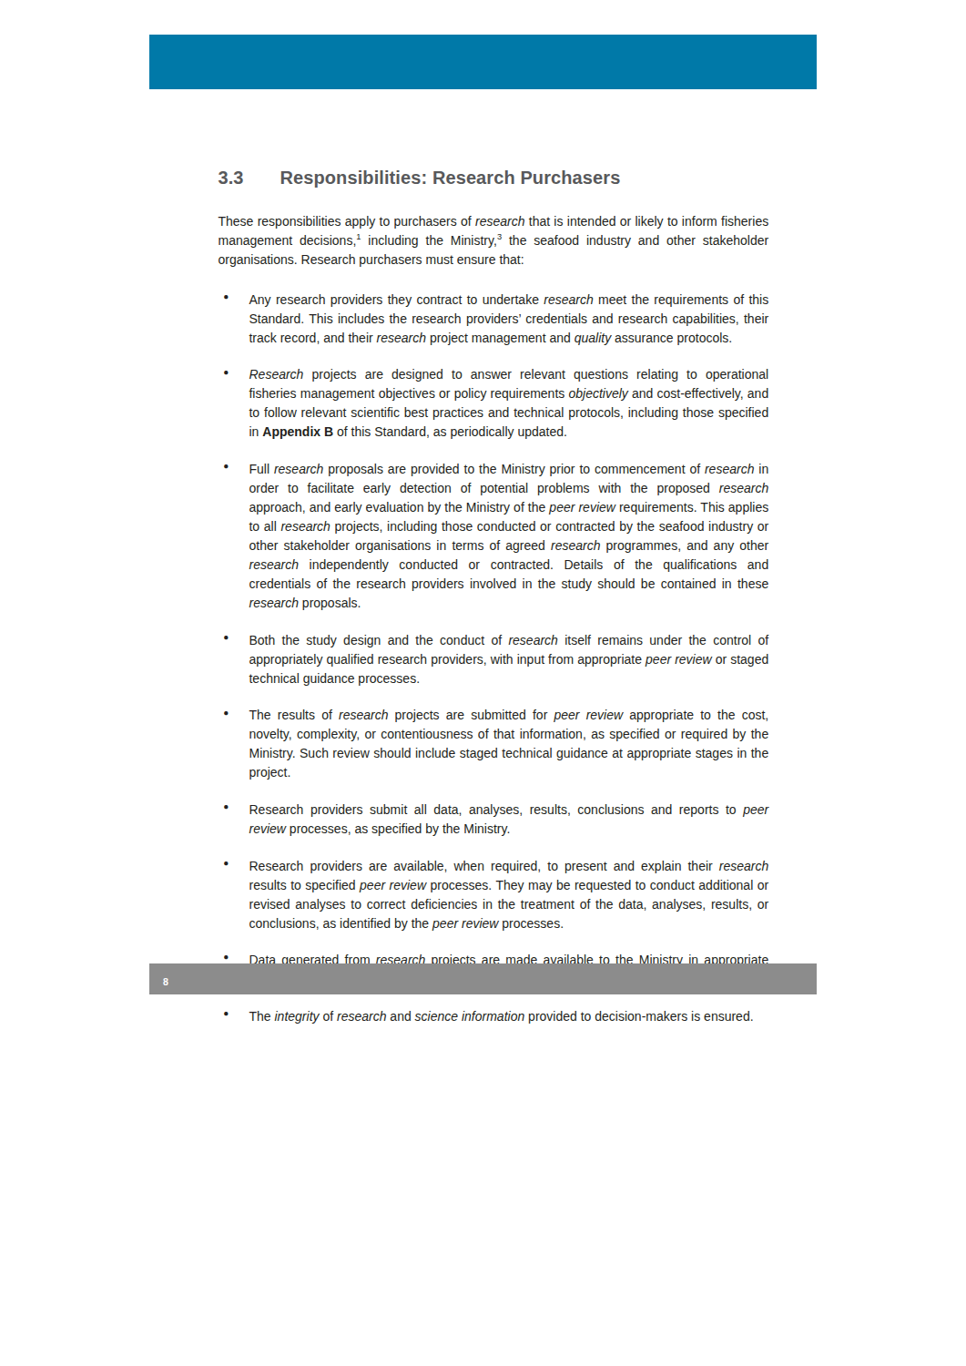3.3 Responsibilities: Research Purchasers
These responsibilities apply to purchasers of research that is intended or likely to inform fisheries management decisions,1 including the Ministry,3 the seafood industry and other stakeholder organisations. Research purchasers must ensure that:
Any research providers they contract to undertake research meet the requirements of this Standard. This includes the research providers’ credentials and research capabilities, their track record, and their research project management and quality assurance protocols.
Research projects are designed to answer relevant questions relating to operational fisheries management objectives or policy requirements objectively and cost-effectively, and to follow relevant scientific best practices and technical protocols, including those specified in Appendix B of this Standard, as periodically updated.
Full research proposals are provided to the Ministry prior to commencement of research in order to facilitate early detection of potential problems with the proposed research approach, and early evaluation by the Ministry of the peer review requirements. This applies to all research projects, including those conducted or contracted by the seafood industry or other stakeholder organisations in terms of agreed research programmes, and any other research independently conducted or contracted. Details of the qualifications and credentials of the research providers involved in the study should be contained in these research proposals.
Both the study design and the conduct of research itself remains under the control of appropriately qualified research providers, with input from appropriate peer review or staged technical guidance processes.
The results of research projects are submitted for peer review appropriate to the cost, novelty, complexity, or contentiousness of that information, as specified or required by the Ministry. Such review should include staged technical guidance at appropriate stages in the project.
Research providers submit all data, analyses, results, conclusions and reports to peer review processes, as specified by the Ministry.
Research providers are available, when required, to present and explain their research results to specified peer review processes. They may be requested to conduct additional or revised analyses to correct deficiencies in the treatment of the data, analyses, results, or conclusions, as identified by the peer review processes.
Data generated from research projects are made available to the Ministry in appropriate format, in order to facilitate subsequent verification of the reliability of the results.
The integrity of research and science information provided to decision-makers is ensured.
8